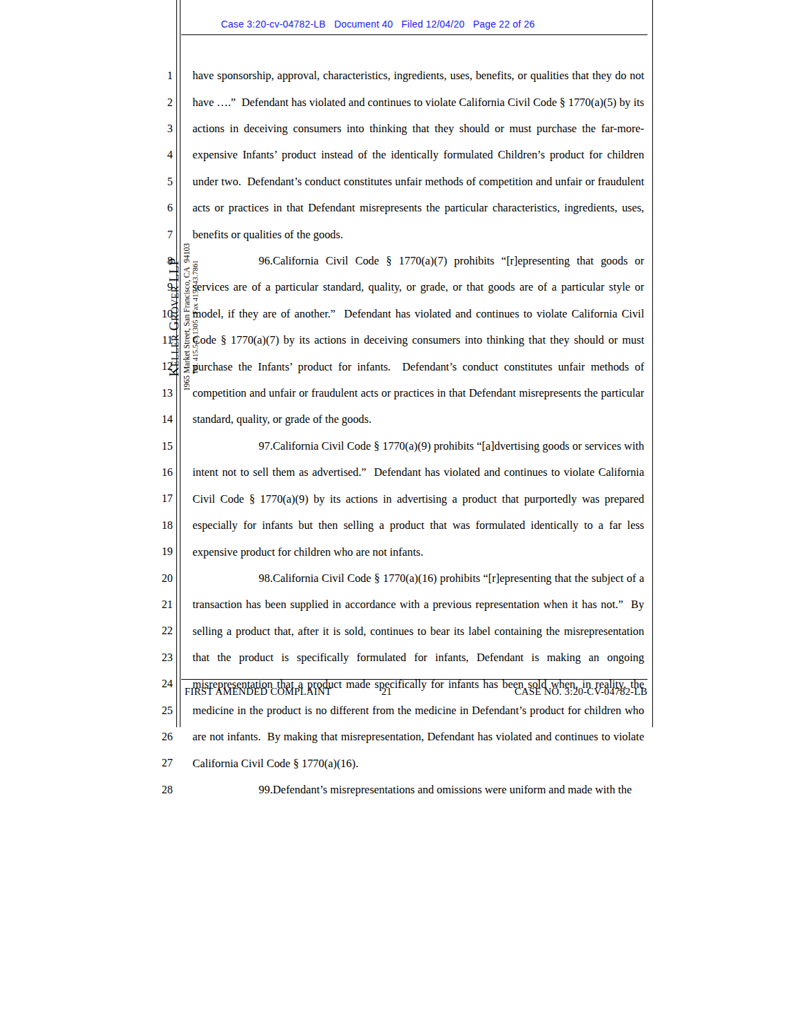Case 3:20-cv-04782-LB Document 40 Filed 12/04/20 Page 22 of 26
KELLER GROVER LLP
1965 Market Street, San Francisco, CA 94103
Tel. 415.543.1305 | Fax 415.543.7861
1
2
3
4
5
6
7
8
9
10
11
12
13
14
15
16
17
18
19
20
21
22
23
24
25
26
27
28
have sponsorship, approval, characteristics, ingredients, uses, benefits, or qualities that they do not have ….” Defendant has violated and continues to violate California Civil Code § 1770(a)(5) by its actions in deceiving consumers into thinking that they should or must purchase the far-more-expensive Infants’ product instead of the identically formulated Children’s product for children under two. Defendant’s conduct constitutes unfair methods of competition and unfair or fraudulent acts or practices in that Defendant misrepresents the particular characteristics, ingredients, uses, benefits or qualities of the goods.
96. California Civil Code § 1770(a)(7) prohibits “[r]epresenting that goods or services are of a particular standard, quality, or grade, or that goods are of a particular style or model, if they are of another.” Defendant has violated and continues to violate California Civil Code § 1770(a)(7) by its actions in deceiving consumers into thinking that they should or must purchase the Infants’ product for infants. Defendant’s conduct constitutes unfair methods of competition and unfair or fraudulent acts or practices in that Defendant misrepresents the particular standard, quality, or grade of the goods.
97. California Civil Code § 1770(a)(9) prohibits “[a]dvertising goods or services with intent not to sell them as advertised.” Defendant has violated and continues to violate California Civil Code § 1770(a)(9) by its actions in advertising a product that purportedly was prepared especially for infants but then selling a product that was formulated identically to a far less expensive product for children who are not infants.
98. California Civil Code § 1770(a)(16) prohibits “[r]epresenting that the subject of a transaction has been supplied in accordance with a previous representation when it has not.” By selling a product that, after it is sold, continues to bear its label containing the misrepresentation that the product is specifically formulated for infants, Defendant is making an ongoing misrepresentation that a product made specifically for infants has been sold when, in reality, the medicine in the product is no different from the medicine in Defendant’s product for children who are not infants. By making that misrepresentation, Defendant has violated and continues to violate California Civil Code § 1770(a)(16).
99. Defendant’s misrepresentations and omissions were uniform and made with the
FIRST AMENDED COMPLAINT 21 CASE NO. 3:20-CV-04782-LB